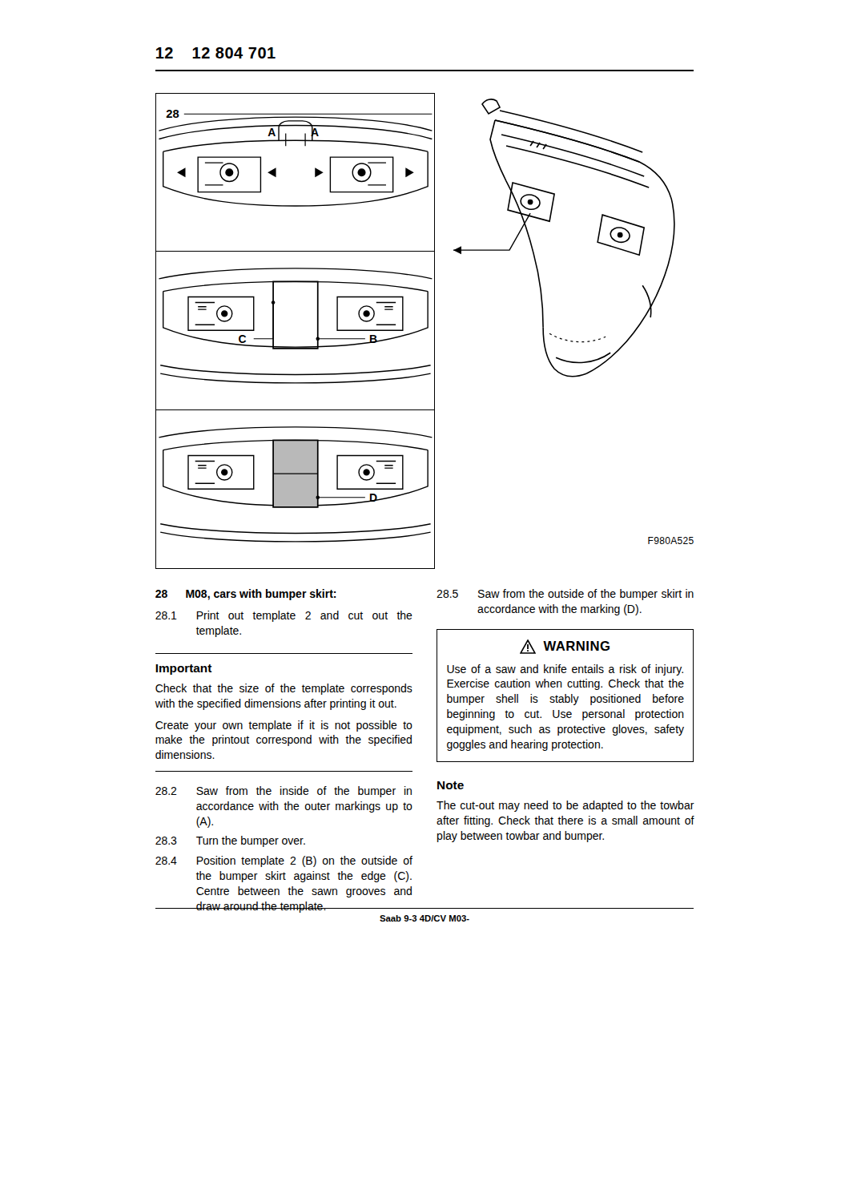12 12 804 701
28 A A
B C
D
F980A525
28 M08, cars with bumper skirt:
28.1 Print out template 2 and cut out the template.
Important
Check that the size of the template corresponds with the specified dimensions after printing it out.
Create your own template if it is not possible to make the printout correspond with the specified dimensions.
28.2 Saw from the inside of the bumper in accordance with the outer markings up to (A).
28.3 Turn the bumper over.
28.4 Position template 2 (B) on the outside of the bumper skirt against the edge (C). Centre between the sawn grooves and draw around the template.
28.5 Saw from the outside of the bumper skirt in accordance with the marking (D).
WARNING
Use of a saw and knife entails a risk of injury. Exercise caution when cutting. Check that the bumper shell is stably positioned before beginning to cut. Use personal protection equipment, such as protective gloves, safety goggles and hearing protection.
Note
The cut-out may need to be adapted to the towbar after fitting. Check that there is a small amount of play between towbar and bumper.
Saab 9-3 4D/CV M03-